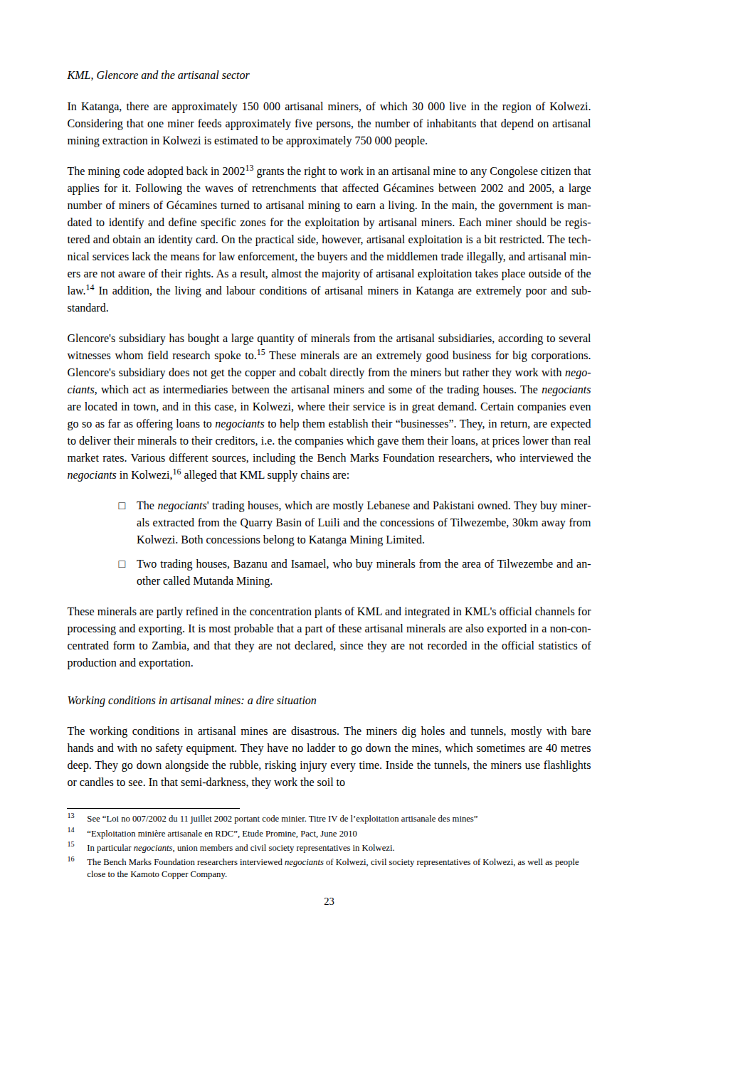KML, Glencore and the artisanal sector
In Katanga, there are approximately 150 000 artisanal miners, of which 30 000 live in the region of Kolwezi. Considering that one miner feeds approximately five persons, the number of inhabitants that depend on artisanal mining extraction in Kolwezi is estimated to be approximately 750 000 people.
The mining code adopted back in 200213 grants the right to work in an artisanal mine to any Congolese citizen that applies for it. Following the waves of retrenchments that affected Gécamines between 2002 and 2005, a large number of miners of Gécamines turned to artisanal mining to earn a living. In the main, the government is mandated to identify and define specific zones for the exploitation by artisanal miners. Each miner should be registered and obtain an identity card. On the practical side, however, artisanal exploitation is a bit restricted. The technical services lack the means for law enforcement, the buyers and the middlemen trade illegally, and artisanal miners are not aware of their rights. As a result, almost the majority of artisanal exploitation takes place outside of the law.14 In addition, the living and labour conditions of artisanal miners in Katanga are extremely poor and sub-standard.
Glencore's subsidiary has bought a large quantity of minerals from the artisanal subsidiaries, according to several witnesses whom field research spoke to.15 These minerals are an extremely good business for big corporations. Glencore's subsidiary does not get the copper and cobalt directly from the miners but rather they work with negociants, which act as intermediaries between the artisanal miners and some of the trading houses. The negociants are located in town, and in this case, in Kolwezi, where their service is in great demand. Certain companies even go so as far as offering loans to negociants to help them establish their “businesses”. They, in return, are expected to deliver their minerals to their creditors, i.e. the companies which gave them their loans, at prices lower than real market rates. Various different sources, including the Bench Marks Foundation researchers, who interviewed the negociants in Kolwezi,16 alleged that KML supply chains are:
The negociants' trading houses, which are mostly Lebanese and Pakistani owned. They buy minerals extracted from the Quarry Basin of Luili and the concessions of Tilwezembe, 30km away from Kolwezi. Both concessions belong to Katanga Mining Limited.
Two trading houses, Bazanu and Isamael, who buy minerals from the area of Tilwezembe and another called Mutanda Mining.
These minerals are partly refined in the concentration plants of KML and integrated in KML's official channels for processing and exporting. It is most probable that a part of these artisanal minerals are also exported in a non-concentrated form to Zambia, and that they are not declared, since they are not recorded in the official statistics of production and exportation.
Working conditions in artisanal mines: a dire situation
The working conditions in artisanal mines are disastrous. The miners dig holes and tunnels, mostly with bare hands and with no safety equipment. They have no ladder to go down the mines, which sometimes are 40 metres deep. They go down alongside the rubble, risking injury every time. Inside the tunnels, the miners use flashlights or candles to see. In that semi-darkness, they work the soil to
13 See “Loi no 007/2002 du 11 juillet 2002 portant code minier. Titre IV de l’exploitation artisanale des mines”
14“Exploitation minière artisanale en RDC”, Etude Promine, Pact, June 2010
15 In particular negociants, union members and civil society representatives in Kolwezi.
16 The Bench Marks Foundation researchers interviewed negociants of Kolwezi, civil society representatives of Kolwezi, as well as people close to the Kamoto Copper Company.
23